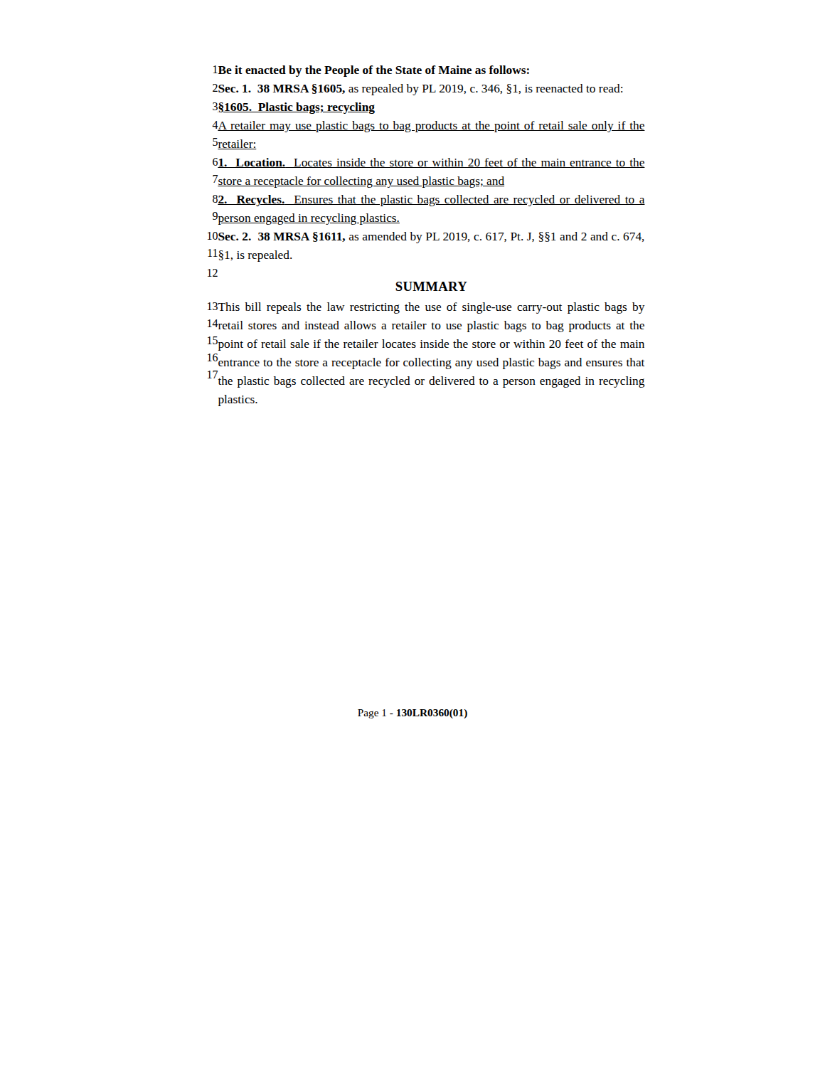| 1 | Be it enacted by the People of the State of Maine as follows: |
| 2 | Sec. 1. 38 MRSA §1605, as repealed by PL 2019, c. 346, §1, is reenacted to read: |
| 3 | §1605. Plastic bags; recycling |
| 4 5 | A retailer may use plastic bags to bag products at the point of retail sale only if the retailer: |
| 6 7 | 1. Location. Locates inside the store or within 20 feet of the main entrance to the store a receptacle for collecting any used plastic bags; and |
| 8 9 | 2. Recycles. Ensures that the plastic bags collected are recycled or delivered to a person engaged in recycling plastics. |
| 10 11 | Sec. 2. 38 MRSA §1611, as amended by PL 2019, c. 617, Pt. J, §§1 and 2 and c. 674, §1, is repealed. |
| 12 | SUMMARY |
| 13 14 15 16 17 | This bill repeals the law restricting the use of single-use carry-out plastic bags by retail stores and instead allows a retailer to use plastic bags to bag products at the point of retail sale if the retailer locates inside the store or within 20 feet of the main entrance to the store a receptacle for collecting any used plastic bags and ensures that the plastic bags collected are recycled or delivered to a person engaged in recycling plastics. |
Page 1 - 130LR0360(01)